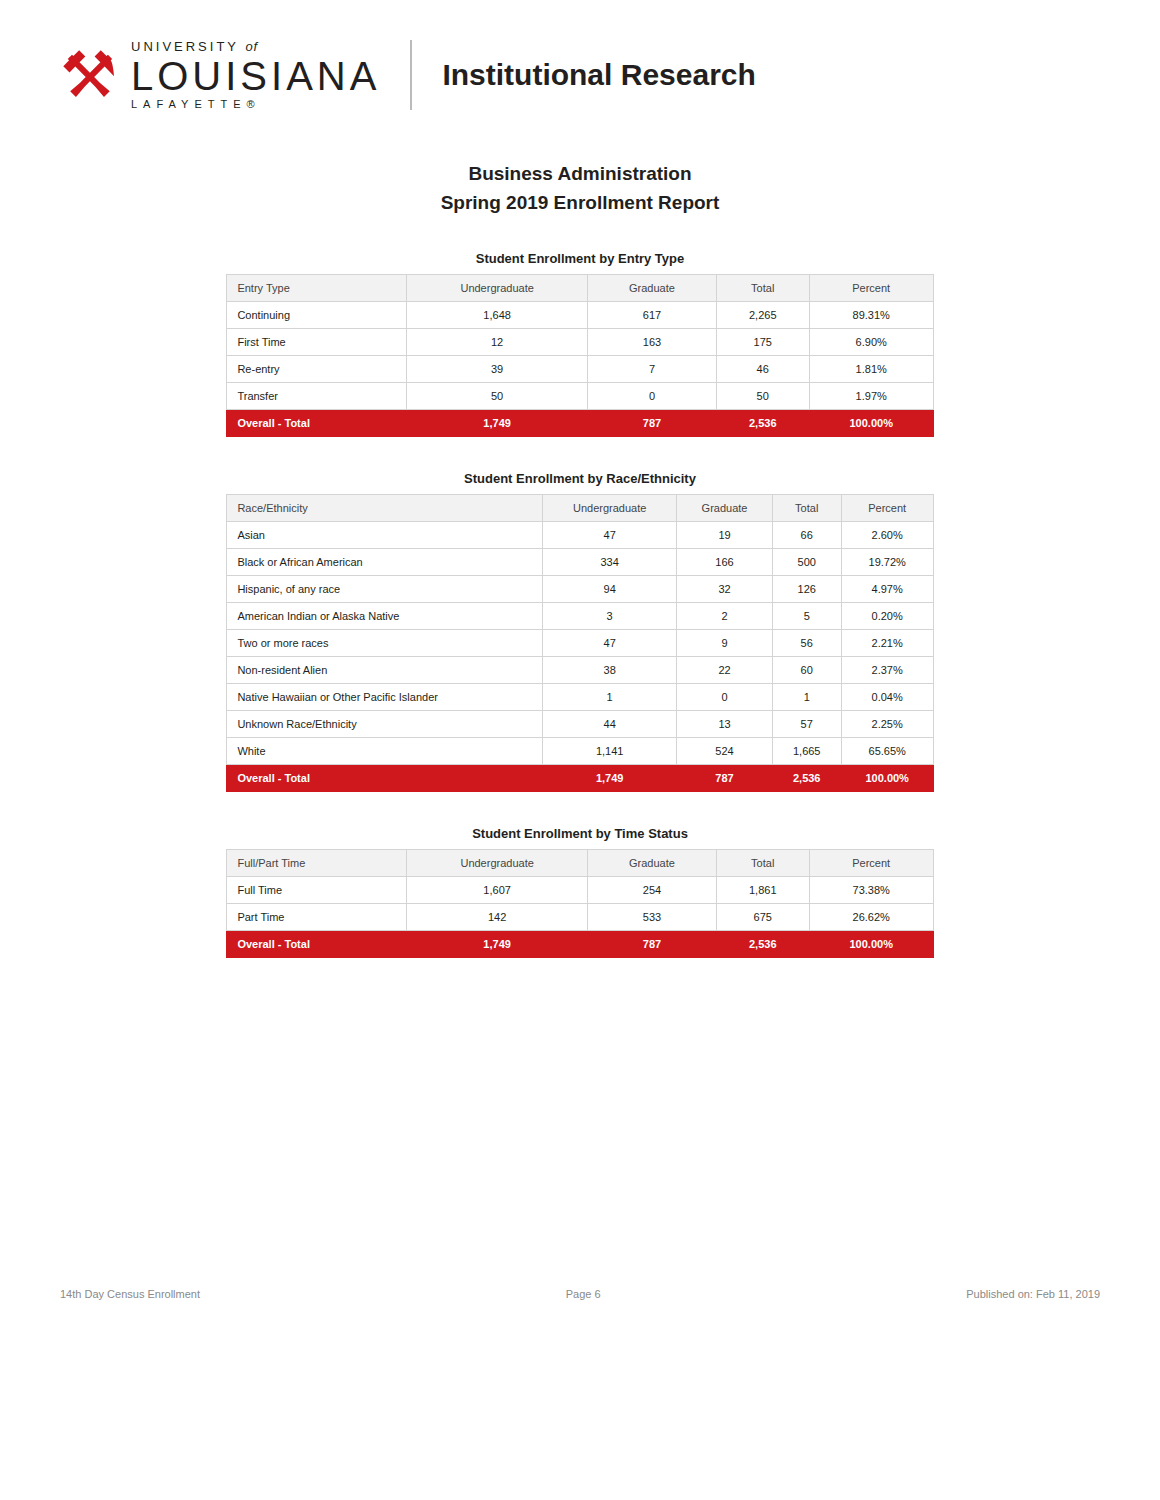⚒
UNIVERSITY of
LOUISIANA
LAFAYETTE®
Institutional Research
Business Administration
Spring 2019 Enrollment Report
Student Enrollment by Entry Type
| Entry Type | Undergraduate | Graduate | Total | Percent |
| --- | --- | --- | --- | --- |
| Continuing | 1,648 | 617 | 2,265 | 89.31% |
| First Time | 12 | 163 | 175 | 6.90% |
| Re-entry | 39 | 7 | 46 | 1.81% |
| Transfer | 50 | 0 | 50 | 1.97% |
| Overall - Total | 1,749 | 787 | 2,536 | 100.00% |
Student Enrollment by Race/Ethnicity
| Race/Ethnicity | Undergraduate | Graduate | Total | Percent |
| --- | --- | --- | --- | --- |
| Asian | 47 | 19 | 66 | 2.60% |
| Black or African American | 334 | 166 | 500 | 19.72% |
| Hispanic, of any race | 94 | 32 | 126 | 4.97% |
| American Indian or Alaska Native | 3 | 2 | 5 | 0.20% |
| Two or more races | 47 | 9 | 56 | 2.21% |
| Non-resident Alien | 38 | 22 | 60 | 2.37% |
| Native Hawaiian or Other Pacific Islander | 1 | 0 | 1 | 0.04% |
| Unknown Race/Ethnicity | 44 | 13 | 57 | 2.25% |
| White | 1,141 | 524 | 1,665 | 65.65% |
| Overall - Total | 1,749 | 787 | 2,536 | 100.00% |
Student Enrollment by Time Status
| Full/Part Time | Undergraduate | Graduate | Total | Percent |
| --- | --- | --- | --- | --- |
| Full Time | 1,607 | 254 | 1,861 | 73.38% |
| Part Time | 142 | 533 | 675 | 26.62% |
| Overall - Total | 1,749 | 787 | 2,536 | 100.00% |
14th Day Census Enrollment
Page 6
Published on: Feb 11, 2019